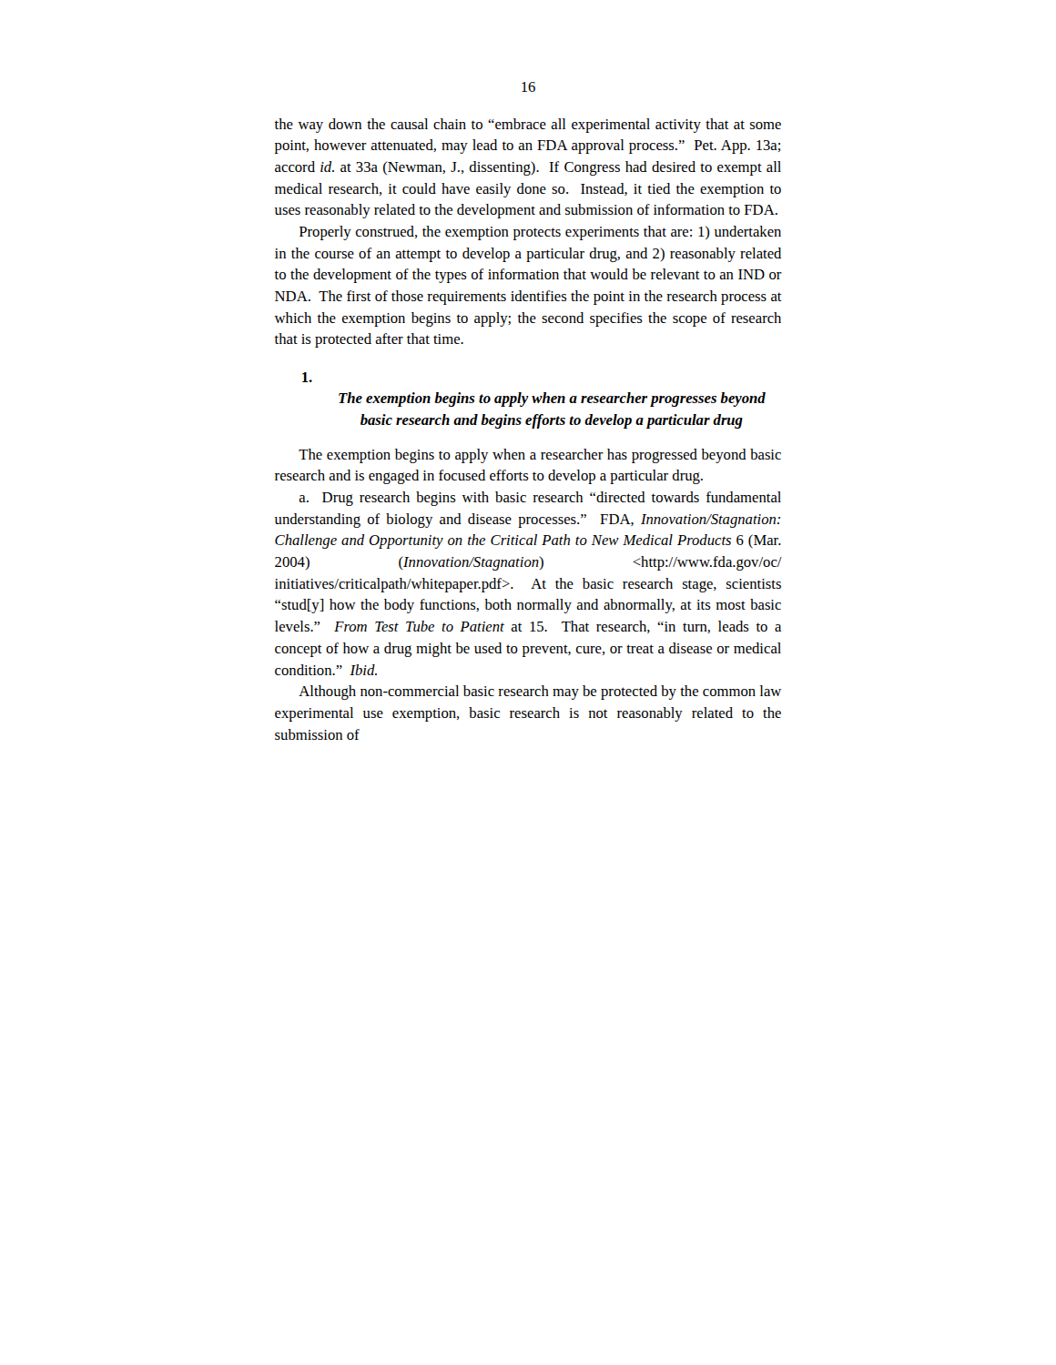16
the way down the causal chain to “embrace all experimental activity that at some point, however attenuated, may lead to an FDA approval process.” Pet. App. 13a; accord id. at 33a (Newman, J., dissenting). If Congress had desired to exempt all medical research, it could have easily done so. Instead, it tied the exemption to uses reasonably related to the development and submission of information to FDA.
Properly construed, the exemption protects experiments that are: 1) undertaken in the course of an attempt to develop a particular drug, and 2) reasonably related to the development of the types of information that would be relevant to an IND or NDA. The first of those requirements identifies the point in the research process at which the exemption begins to apply; the second specifies the scope of research that is protected after that time.
1. The exemption begins to apply when a researcher progresses beyond basic research and begins efforts to develop a particular drug
The exemption begins to apply when a researcher has progressed beyond basic research and is engaged in focused efforts to develop a particular drug.
a. Drug research begins with basic research “directed towards fundamental understanding of biology and disease processes.” FDA, Innovation/Stagnation: Challenge and Opportunity on the Critical Path to New Medical Products 6 (Mar. 2004) (Innovation/Stagnation) <http://www.fda.gov/oc/ initiatives/criticalpath/whitepaper.pdf>. At the basic research stage, scientists “stud[y] how the body functions, both normally and abnormally, at its most basic levels.” From Test Tube to Patient at 15. That research, “in turn, leads to a concept of how a drug might be used to prevent, cure, or treat a disease or medical condition.” Ibid.
Although non-commercial basic research may be protected by the common law experimental use exemption, basic research is not reasonably related to the submission of